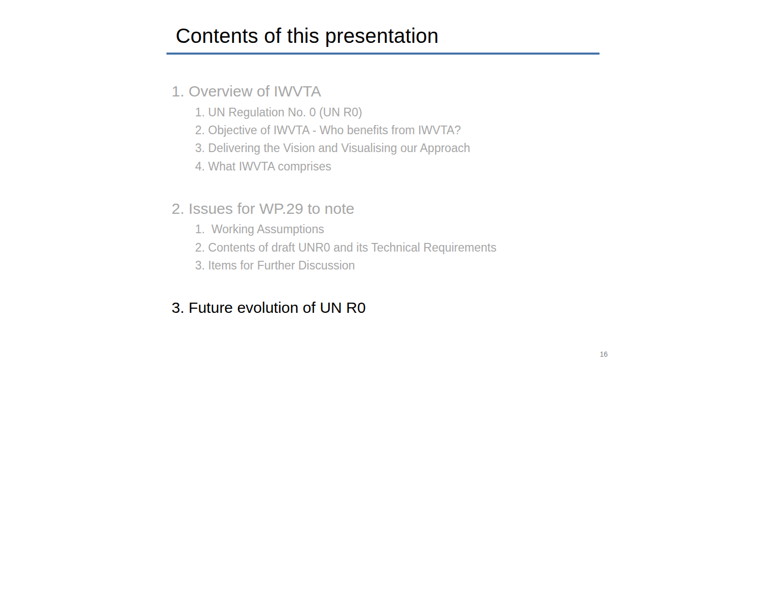Contents of this presentation
1. Overview of IWVTA
1. UN Regulation No. 0 (UN R0)
2. Objective of IWVTA - Who benefits from IWVTA?
3. Delivering the Vision and Visualising our Approach
4. What IWVTA comprises
2. Issues for WP.29 to note
1. Working Assumptions
2. Contents of draft UNR0 and its Technical Requirements
3. Items for Further Discussion
3. Future evolution of UN R0
16